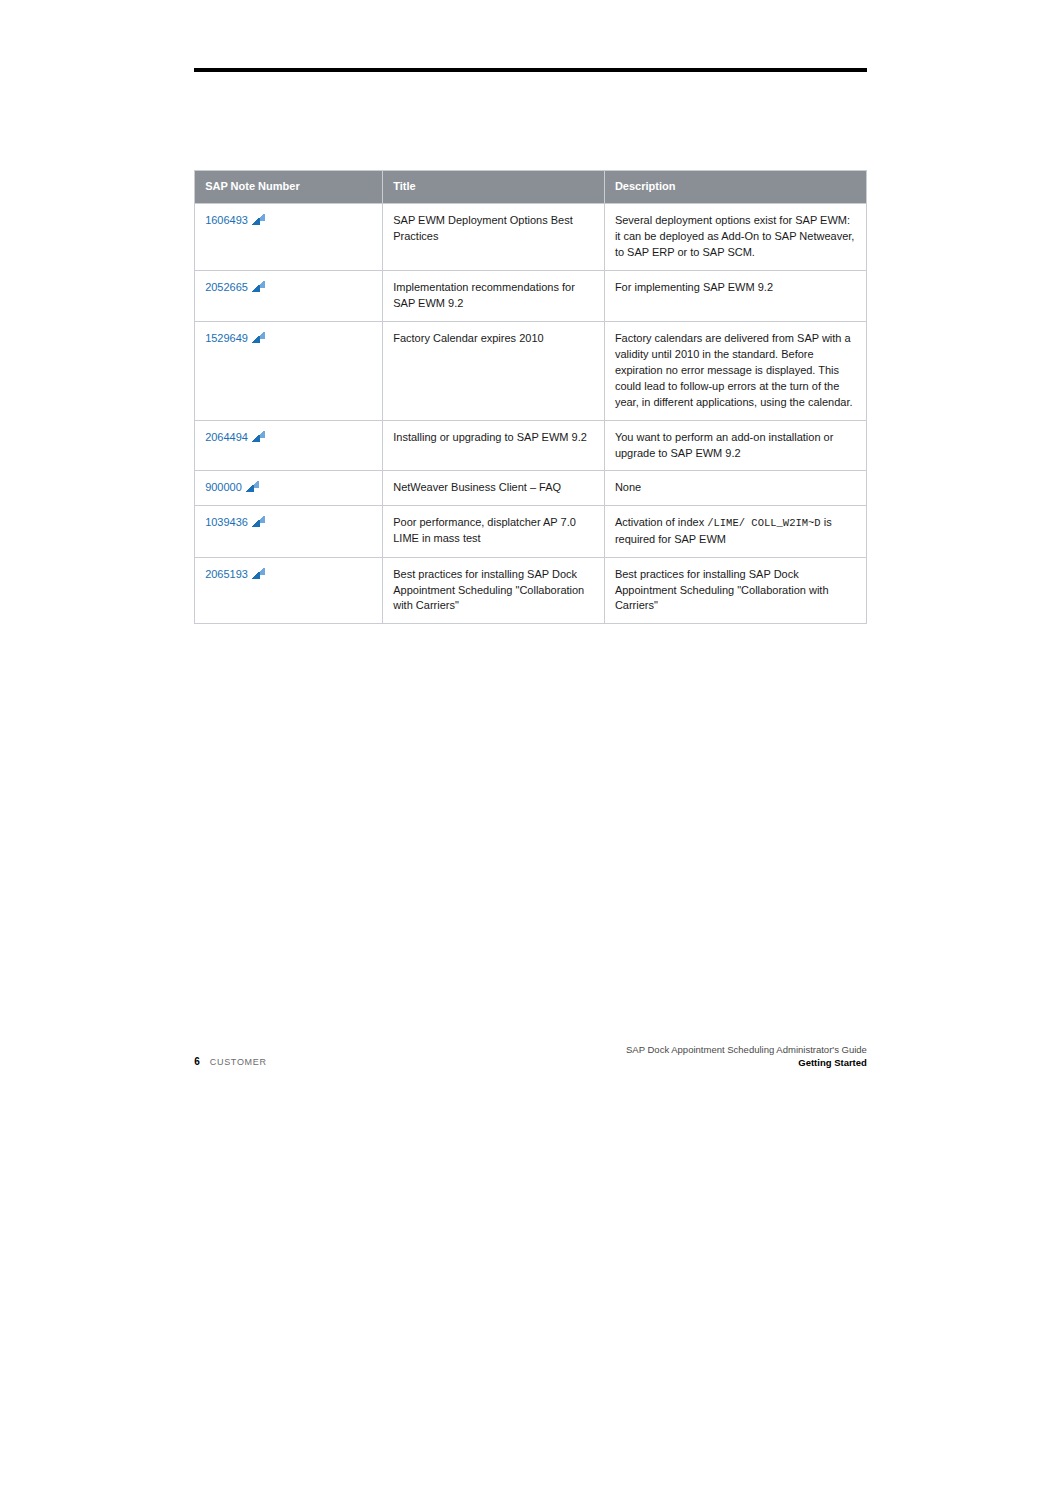| SAP Note Number | Title | Description |
| --- | --- | --- |
| 1606493 | SAP EWM Deployment Options Best Practices | Several deployment options exist for SAP EWM: it can be deployed as Add-On to SAP Netweaver, to SAP ERP or to SAP SCM. |
| 2052665 | Implementation recommendations for SAP EWM 9.2 | For implementing SAP EWM 9.2 |
| 1529649 | Factory Calendar expires 2010 | Factory calendars are delivered from SAP with a validity until 2010 in the standard. Before expiration no error message is displayed. This could lead to follow-up errors at the turn of the year, in different applications, using the calendar. |
| 2064494 | Installing or upgrading to SAP EWM 9.2 | You want to perform an add-on installation or upgrade to SAP EWM 9.2 |
| 900000 | NetWeaver Business Client – FAQ | None |
| 1039436 | Poor performance, displatcher AP 7.0 LIME in mass test | Activation of index /LIME/ COLL_W2IM~D is required for SAP EWM |
| 2065193 | Best practices for installing SAP Dock Appointment Scheduling "Collaboration with Carriers" | Best practices for installing SAP Dock Appointment Scheduling "Collaboration with Carriers" |
6 CUSTOMER
SAP Dock Appointment Scheduling Administrator's Guide
Getting Started